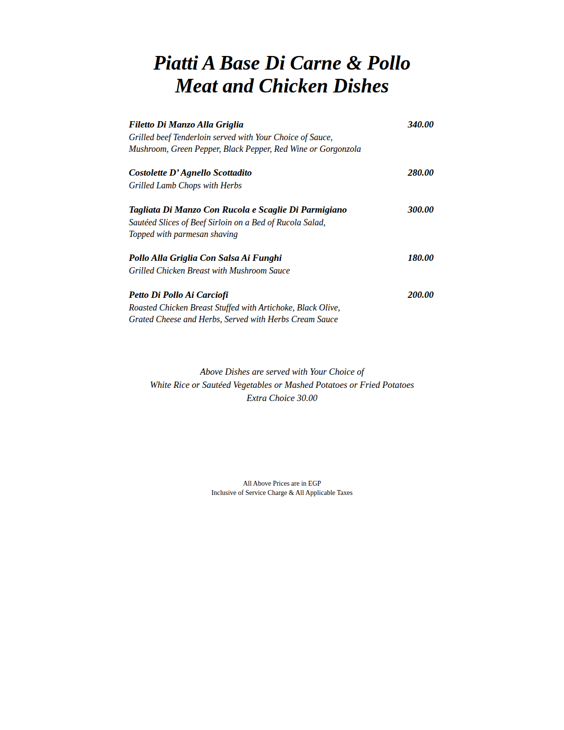Piatti A Base Di Carne & PolloMeat and Chicken Dishes
Filetto Di Manzo Alla Griglia 340.00
Grilled beef Tenderloin served with Your Choice of Sauce,
Mushroom, Green Pepper, Black Pepper, Red Wine or Gorgonzola
Costolette D’ Agnello Scottadito 280.00
Grilled Lamb Chops with Herbs
Tagliata Di Manzo Con Rucola e Scaglie Di Parmigiano 300.00
Sautéed Slices of Beef Sirloin on a Bed of Rucola Salad,
Topped with parmesan shaving
Pollo Alla Griglia Con Salsa Ai Funghi 180.00
Grilled Chicken Breast with Mushroom Sauce
Petto Di Pollo Ai Carciofi 200.00
Roasted Chicken Breast Stuffed with Artichoke, Black Olive,
Grated Cheese and Herbs, Served with Herbs Cream Sauce
Above Dishes are served with Your Choice of
White Rice or Sautéed Vegetables or Mashed Potatoes or Fried Potatoes
Extra Choice 30.00
All Above Prices are in EGP
Inclusive of Service Charge & All Applicable Taxes